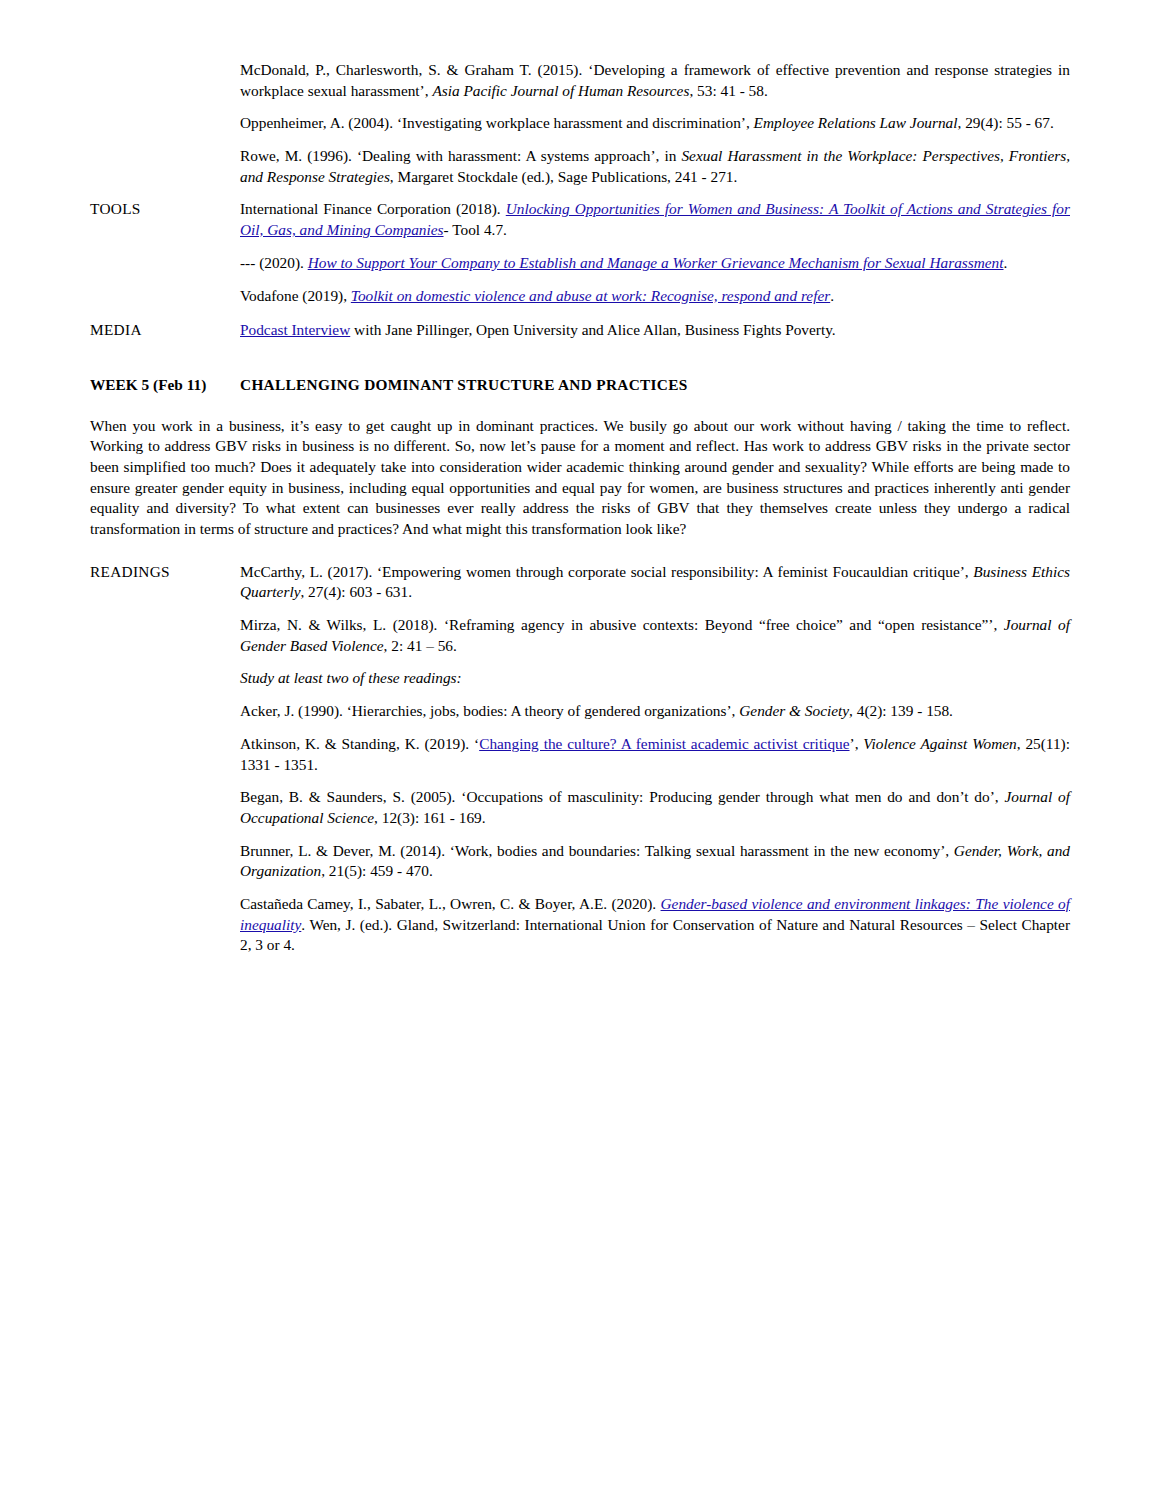McDonald, P., Charlesworth, S. & Graham T. (2015). ‘Developing a framework of effective prevention and response strategies in workplace sexual harassment’, Asia Pacific Journal of Human Resources, 53: 41 - 58.
Oppenheimer, A. (2004). ‘Investigating workplace harassment and discrimination’, Employee Relations Law Journal, 29(4): 55 - 67.
Rowe, M. (1996). ‘Dealing with harassment: A systems approach’, in Sexual Harassment in the Workplace: Perspectives, Frontiers, and Response Strategies, Margaret Stockdale (ed.), Sage Publications, 241 - 271.
Tools
International Finance Corporation (2018). Unlocking Opportunities for Women and Business: A Toolkit of Actions and Strategies for Oil, Gas, and Mining Companies- Tool 4.7.
--- (2020). How to Support Your Company to Establish and Manage a Worker Grievance Mechanism for Sexual Harassment.
Vodafone (2019), Toolkit on domestic violence and abuse at work: Recognise, respond and refer.
Media
Podcast Interview with Jane Pillinger, Open University and Alice Allan, Business Fights Poverty.
WEEK 5 (Feb 11)
CHALLENGING DOMINANT STRUCTURE AND PRACTICES
When you work in a business, it’s easy to get caught up in dominant practices. We busily go about our work without having / taking the time to reflect. Working to address GBV risks in business is no different. So, now let’s pause for a moment and reflect. Has work to address GBV risks in the private sector been simplified too much? Does it adequately take into consideration wider academic thinking around gender and sexuality? While efforts are being made to ensure greater gender equity in business, including equal opportunities and equal pay for women, are business structures and practices inherently anti gender equality and diversity? To what extent can businesses ever really address the risks of GBV that they themselves create unless they undergo a radical transformation in terms of structure and practices? And what might this transformation look like?
Readings
McCarthy, L. (2017). ‘Empowering women through corporate social responsibility: A feminist Foucauldian critique’, Business Ethics Quarterly, 27(4): 603 - 631.
Mirza, N. & Wilks, L. (2018). ‘Reframing agency in abusive contexts: Beyond “free choice” and “open resistance”’, Journal of Gender Based Violence, 2: 41 – 56.
Study at least two of these readings:
Acker, J. (1990). ‘Hierarchies, jobs, bodies: A theory of gendered organizations’, Gender & Society, 4(2): 139 - 158.
Atkinson, K. & Standing, K. (2019). ‘Changing the culture? A feminist academic activist critique’, Violence Against Women, 25(11): 1331 - 1351.
Began, B. & Saunders, S. (2005). ‘Occupations of masculinity: Producing gender through what men do and don’t do’, Journal of Occupational Science, 12(3): 161 - 169.
Brunner, L. & Dever, M. (2014). ‘Work, bodies and boundaries: Talking sexual harassment in the new economy’, Gender, Work, and Organization, 21(5): 459 - 470.
Castañeda Camey, I., Sabater, L., Owren, C. & Boyer, A.E. (2020). Gender-based violence and environment linkages: The violence of inequality. Wen, J. (ed.). Gland, Switzerland: International Union for Conservation of Nature and Natural Resources – Select Chapter 2, 3 or 4.